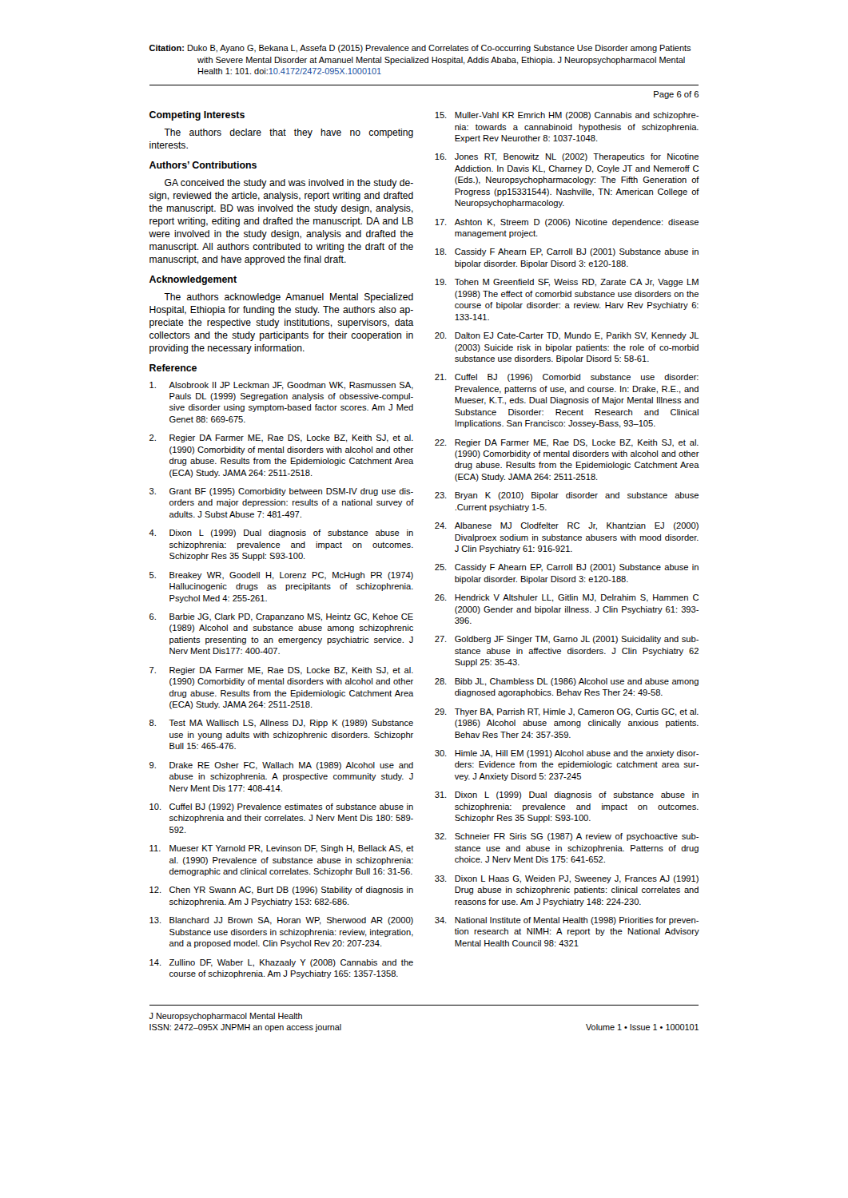Citation: Duko B, Ayano G, Bekana L, Assefa D (2015) Prevalence and Correlates of Co-occurring Substance Use Disorder among Patients with Severe Mental Disorder at Amanuel Mental Specialized Hospital, Addis Ababa, Ethiopia. J Neuropsychopharmacol Mental Health 1: 101. doi:10.4172/2472-095X.1000101
Page 6 of 6
Competing Interests
The authors declare that they have no competing interests.
Authors’ Contributions
GA conceived the study and was involved in the study design, reviewed the article, analysis, report writing and drafted the manuscript. BD was involved the study design, analysis, report writing, editing and drafted the manuscript. DA and LB were involved in the study design, analysis and drafted the manuscript. All authors contributed to writing the draft of the manuscript, and have approved the final draft.
Acknowledgement
The authors acknowledge Amanuel Mental Specialized Hospital, Ethiopia for funding the study. The authors also appreciate the respective study institutions, supervisors, data collectors and the study participants for their cooperation in providing the necessary information.
Reference
Alsobrook II JP Leckman JF, Goodman WK, Rasmussen SA, Pauls DL (1999) Segregation analysis of obsessive-compulsive disorder using symptom-based factor scores. Am J Med Genet 88: 669-675.
Regier DA Farmer ME, Rae DS, Locke BZ, Keith SJ, et al. (1990) Comorbidity of mental disorders with alcohol and other drug abuse. Results from the Epidemiologic Catchment Area (ECA) Study. JAMA 264: 2511-2518.
Grant BF (1995) Comorbidity between DSM-IV drug use disorders and major depression: results of a national survey of adults. J Subst Abuse 7: 481-497.
Dixon L (1999) Dual diagnosis of substance abuse in schizophrenia: prevalence and impact on outcomes. Schizophr Res 35 Suppl: S93-100.
Breakey WR, Goodell H, Lorenz PC, McHugh PR (1974) Hallucinogenic drugs as precipitants of schizophrenia. Psychol Med 4: 255-261.
Barbie JG, Clark PD, Crapanzano MS, Heintz GC, Kehoe CE (1989) Alcohol and substance abuse among schizophrenic patients presenting to an emergency psychiatric service. J Nerv Ment Dis177: 400-407.
Regier DA Farmer ME, Rae DS, Locke BZ, Keith SJ, et al. (1990) Comorbidity of mental disorders with alcohol and other drug abuse. Results from the Epidemiologic Catchment Area (ECA) Study. JAMA 264: 2511-2518.
Test MA Wallisch LS, Allness DJ, Ripp K (1989) Substance use in young adults with schizophrenic disorders. Schizophr Bull 15: 465-476.
Drake RE Osher FC, Wallach MA (1989) Alcohol use and abuse in schizophrenia. A prospective community study. J Nerv Ment Dis 177: 408-414.
Cuffel BJ (1992) Prevalence estimates of substance abuse in schizophrenia and their correlates. J Nerv Ment Dis 180: 589-592.
Mueser KT Yarnold PR, Levinson DF, Singh H, Bellack AS, et al. (1990) Prevalence of substance abuse in schizophrenia: demographic and clinical correlates. Schizophr Bull 16: 31-56.
Chen YR Swann AC, Burt DB (1996) Stability of diagnosis in schizophrenia. Am J Psychiatry 153: 682-686.
Blanchard JJ Brown SA, Horan WP, Sherwood AR (2000) Substance use disorders in schizophrenia: review, integration, and a proposed model. Clin Psychol Rev 20: 207-234.
Zullino DF, Waber L, Khazaaly Y (2008) Cannabis and the course of schizophrenia. Am J Psychiatry 165: 1357-1358.
Muller-Vahl KR Emrich HM (2008) Cannabis and schizophrenia: towards a cannabinoid hypothesis of schizophrenia. Expert Rev Neurother 8: 1037-1048.
Jones RT, Benowitz NL (2002) Therapeutics for Nicotine Addiction. In Davis KL, Charney D, Coyle JT and Nemeroff C (Eds.), Neuropsychopharmacology: The Fifth Generation of Progress (pp15331544). Nashville, TN: American College of Neuropsychopharmacology.
Ashton K, Streem D (2006) Nicotine dependence: disease management project.
Cassidy F Ahearn EP, Carroll BJ (2001) Substance abuse in bipolar disorder. Bipolar Disord 3: e120-188.
Tohen M Greenfield SF, Weiss RD, Zarate CA Jr, Vagge LM (1998) The effect of comorbid substance use disorders on the course of bipolar disorder: a review. Harv Rev Psychiatry 6: 133-141.
Dalton EJ Cate-Carter TD, Mundo E, Parikh SV, Kennedy JL (2003) Suicide risk in bipolar patients: the role of co-morbid substance use disorders. Bipolar Disord 5: 58-61.
Cuffel BJ (1996) Comorbid substance use disorder: Prevalence, patterns of use, and course. In: Drake, R.E., and Mueser, K.T., eds. Dual Diagnosis of Major Mental Illness and Substance Disorder: Recent Research and Clinical Implications. San Francisco: Jossey-Bass, 93–105.
Regier DA Farmer ME, Rae DS, Locke BZ, Keith SJ, et al. (1990) Comorbidity of mental disorders with alcohol and other drug abuse. Results from the Epidemiologic Catchment Area (ECA) Study. JAMA 264: 2511-2518.
Bryan K (2010) Bipolar disorder and substance abuse .Current psychiatry 1-5.
Albanese MJ Clodfelter RC Jr, Khantzian EJ (2000) Divalproex sodium in substance abusers with mood disorder. J Clin Psychiatry 61: 916-921.
Cassidy F Ahearn EP, Carroll BJ (2001) Substance abuse in bipolar disorder. Bipolar Disord 3: e120-188.
Hendrick V Altshuler LL, Gitlin MJ, Delrahim S, Hammen C (2000) Gender and bipolar illness. J Clin Psychiatry 61: 393-396.
Goldberg JF Singer TM, Garno JL (2001) Suicidality and substance abuse in affective disorders. J Clin Psychiatry 62 Suppl 25: 35-43.
Bibb JL, Chambless DL (1986) Alcohol use and abuse among diagnosed agoraphobics. Behav Res Ther 24: 49-58.
Thyer BA, Parrish RT, Himle J, Cameron OG, Curtis GC, et al. (1986) Alcohol abuse among clinically anxious patients. Behav Res Ther 24: 357-359.
Himle JA, Hill EM (1991) Alcohol abuse and the anxiety disorders: Evidence from the epidemiologic catchment area survey. J Anxiety Disord 5: 237-245
Dixon L (1999) Dual diagnosis of substance abuse in schizophrenia: prevalence and impact on outcomes. Schizophr Res 35 Suppl: S93-100.
Schneier FR Siris SG (1987) A review of psychoactive substance use and abuse in schizophrenia. Patterns of drug choice. J Nerv Ment Dis 175: 641-652.
Dixon L Haas G, Weiden PJ, Sweeney J, Frances AJ (1991) Drug abuse in schizophrenic patients: clinical correlates and reasons for use. Am J Psychiatry 148: 224-230.
National Institute of Mental Health (1998) Priorities for prevention research at NIMH: A report by the National Advisory Mental Health Council 98: 4321
J Neuropsychopharmacol Mental Health
ISSN: 2472–095X JNPMH an open access journal
Volume 1 • Issue 1 • 1000101